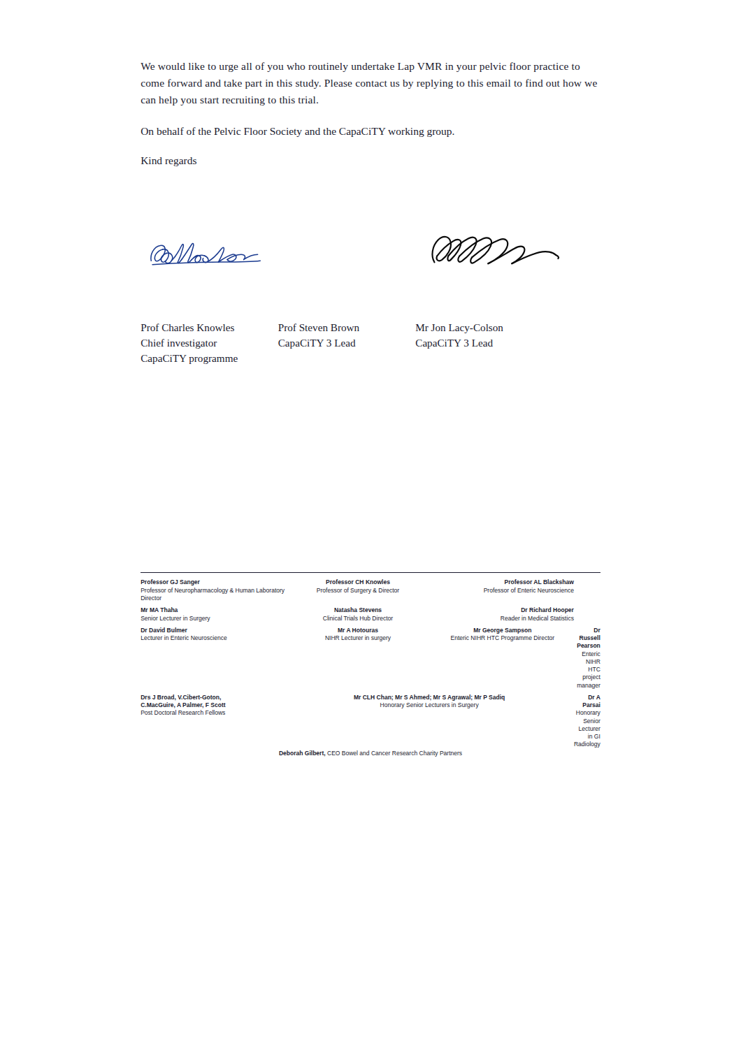We would like to urge all of you who routinely undertake Lap VMR in your pelvic floor practice to come forward and take part in this study. Please contact us by replying to this email to find out how we can help you start recruiting to this trial.
On behalf of the Pelvic Floor Society and the CapaCiTY working group.
Kind regards
Prof Charles Knowles
Chief investigator
CapaCiTY programme
Prof Steven Brown
CapaCiTY 3 Lead
Mr Jon Lacy-Colson
CapaCiTY 3 Lead
| Professor GJ Sanger Professor of Neuropharmacology & Human Laboratory Director | Professor CH Knowles Professor of Surgery & Director | Professor AL Blackshaw Professor of Enteric Neuroscience |
| Mr MA Thaha Senior Lecturer in Surgery | Natasha Stevens Clinical Trials Hub Director | Dr Richard Hooper Reader in Medical Statistics |
| Dr David Bulmer Lecturer in Enteric Neuroscience | Mr A Hotouras NIHR Lecturer in surgery | Mr George Sampson Enteric NIHR HTC Programme Director | Dr Russell Pearson Enteric NIHR HTC project manager |
| Drs J Broad, V.Cibert-Goton, C.MacGuire, A Palmer, F Scott Post Doctoral Research Fellows | Mr CLH Chan; Mr S Ahmed; Mr S Agrawal; Mr P Sadiq Honorary Senior Lecturers in Surgery | Dr A Parsai Honorary Senior Lecturer in GI Radiology |
Deborah Gilbert, CEO Bowel and Cancer Research Charity Partners